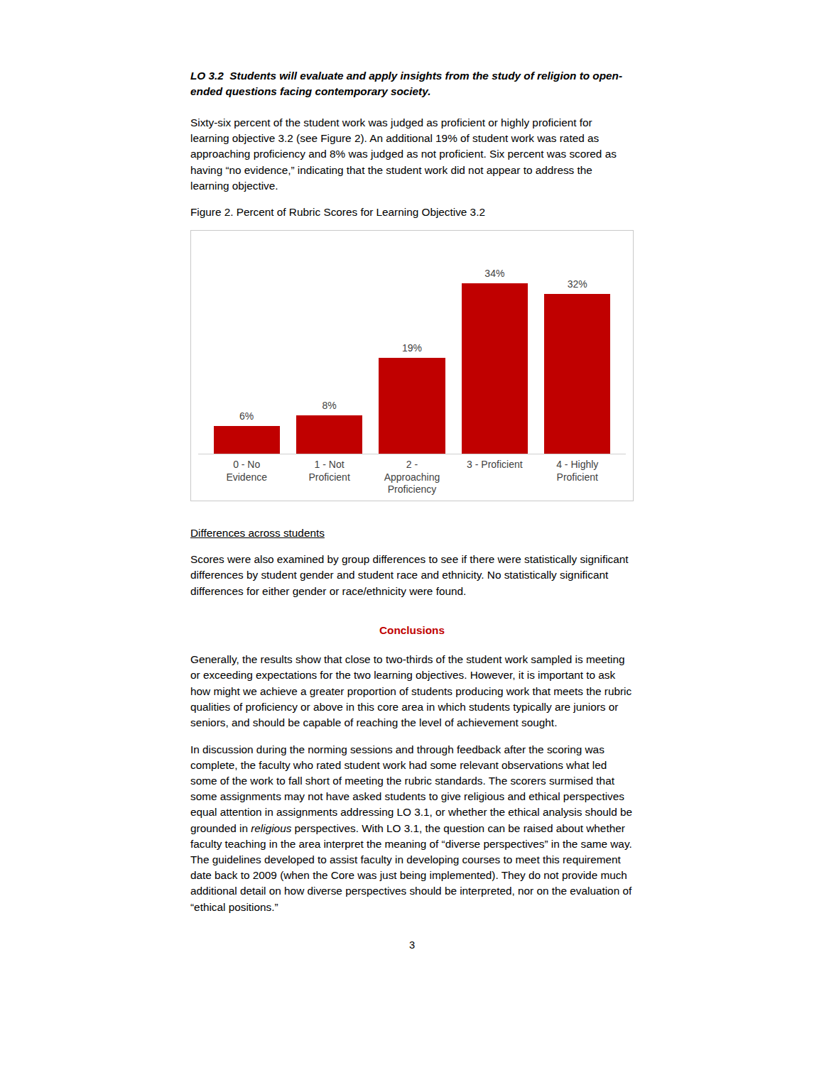LO 3.2 Students will evaluate and apply insights from the study of religion to open-ended questions facing contemporary society.
Sixty-six percent of the student work was judged as proficient or highly proficient for learning objective 3.2 (see Figure 2). An additional 19% of student work was rated as approaching proficiency and 8% was judged as not proficient. Six percent was scored as having “no evidence,” indicating that the student work did not appear to address the learning objective.
Figure 2. Percent of Rubric Scores for Learning Objective 3.2
6%
8%
19%
34%
32%
0 - No Evidence
1 - Not Proficient
2 - Approaching Proficiency
3 - Proficient
4 - Highly Proficient
Differences across students
Scores were also examined by group differences to see if there were statistically significant differences by student gender and student race and ethnicity. No statistically significant differences for either gender or race/ethnicity were found.
Conclusions
Generally, the results show that close to two-thirds of the student work sampled is meeting or exceeding expectations for the two learning objectives. However, it is important to ask how might we achieve a greater proportion of students producing work that meets the rubric qualities of proficiency or above in this core area in which students typically are juniors or seniors, and should be capable of reaching the level of achievement sought.
In discussion during the norming sessions and through feedback after the scoring was complete, the faculty who rated student work had some relevant observations what led some of the work to fall short of meeting the rubric standards. The scorers surmised that some assignments may not have asked students to give religious and ethical perspectives equal attention in assignments addressing LO 3.1, or whether the ethical analysis should be grounded in religious perspectives. With LO 3.1, the question can be raised about whether faculty teaching in the area interpret the meaning of “diverse perspectives” in the same way. The guidelines developed to assist faculty in developing courses to meet this requirement date back to 2009 (when the Core was just being implemented). They do not provide much additional detail on how diverse perspectives should be interpreted, nor on the evaluation of “ethical positions.”
3